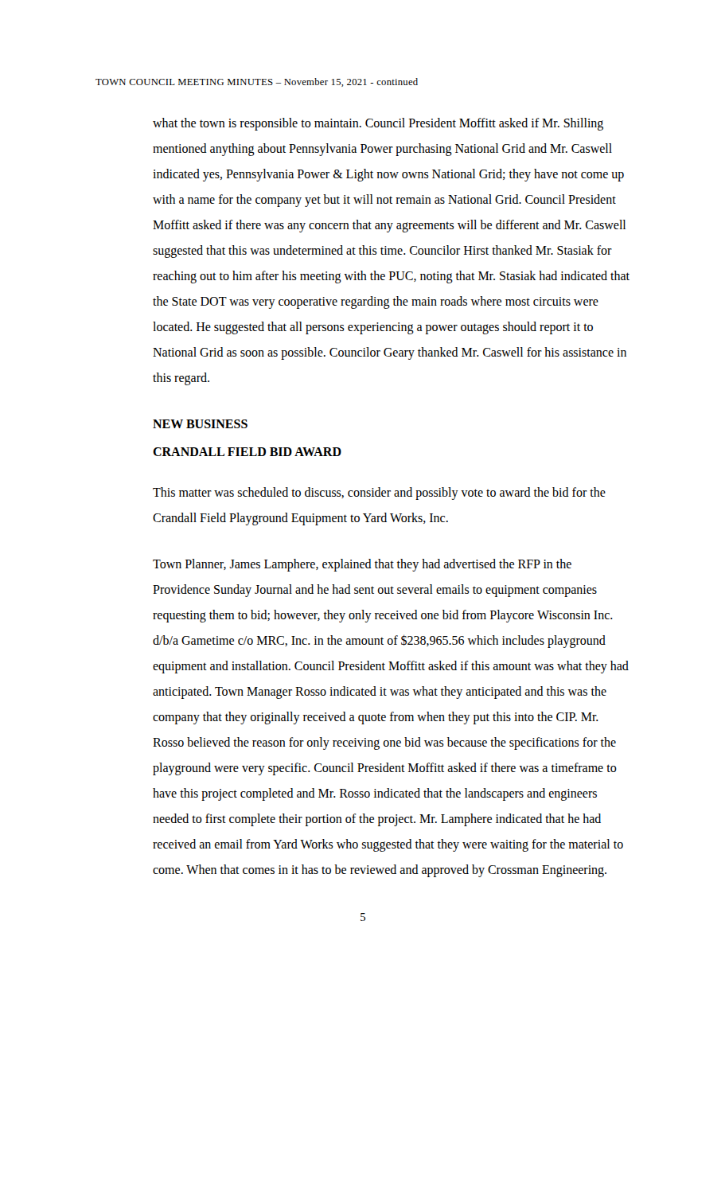TOWN COUNCIL MEETING MINUTES – November 15, 2021 - continued
what the town is responsible to maintain. Council President Moffitt asked if Mr. Shilling mentioned anything about Pennsylvania Power purchasing National Grid and Mr. Caswell indicated yes, Pennsylvania Power & Light now owns National Grid; they have not come up with a name for the company yet but it will not remain as National Grid. Council President Moffitt asked if there was any concern that any agreements will be different and Mr. Caswell suggested that this was undetermined at this time. Councilor Hirst thanked Mr. Stasiak for reaching out to him after his meeting with the PUC, noting that Mr. Stasiak had indicated that the State DOT was very cooperative regarding the main roads where most circuits were located. He suggested that all persons experiencing a power outages should report it to National Grid as soon as possible. Councilor Geary thanked Mr. Caswell for his assistance in this regard.
New Business
Crandall Field Bid Award
This matter was scheduled to discuss, consider and possibly vote to award the bid for the Crandall Field Playground Equipment to Yard Works, Inc.
Town Planner, James Lamphere, explained that they had advertised the RFP in the Providence Sunday Journal and he had sent out several emails to equipment companies requesting them to bid; however, they only received one bid from Playcore Wisconsin Inc. d/b/a Gametime c/o MRC, Inc. in the amount of $238,965.56 which includes playground equipment and installation. Council President Moffitt asked if this amount was what they had anticipated. Town Manager Rosso indicated it was what they anticipated and this was the company that they originally received a quote from when they put this into the CIP. Mr. Rosso believed the reason for only receiving one bid was because the specifications for the playground were very specific. Council President Moffitt asked if there was a timeframe to have this project completed and Mr. Rosso indicated that the landscapers and engineers needed to first complete their portion of the project. Mr. Lamphere indicated that he had received an email from Yard Works who suggested that they were waiting for the material to come. When that comes in it has to be reviewed and approved by Crossman Engineering.
5